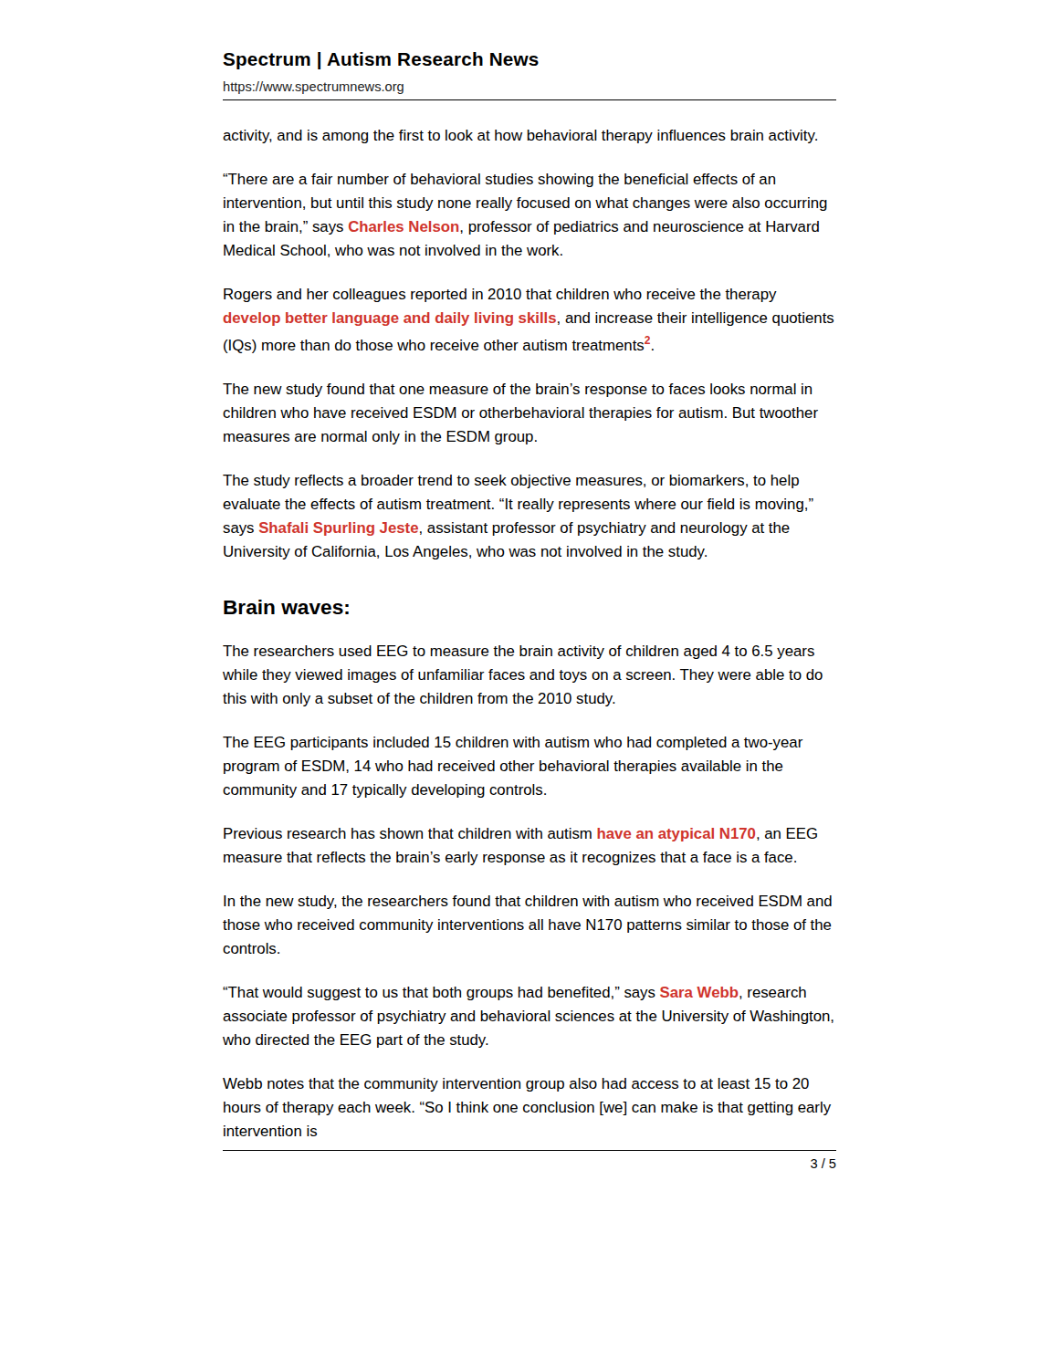Spectrum | Autism Research News
https://www.spectrumnews.org
activity, and is among the first to look at how behavioral therapy influences brain activity.
“There are a fair number of behavioral studies showing the beneficial effects of an intervention, but until this study none really focused on what changes were also occurring in the brain,” says Charles Nelson, professor of pediatrics and neuroscience at Harvard Medical School, who was not involved in the work.
Rogers and her colleagues reported in 2010 that children who receive the therapy develop better language and daily living skills, and increase their intelligence quotients (IQs) more than do those who receive other autism treatments2.
The new study found that one measure of the brain’s response to faces looks normal in children who have received ESDM or otherbehavioral therapies for autism. But twoother measures are normal only in the ESDM group.
The study reflects a broader trend to seek objective measures, or biomarkers, to help evaluate the effects of autism treatment. “It really represents where our field is moving,” says Shafali Spurling Jeste, assistant professor of psychiatry and neurology at the University of California, Los Angeles, who was not involved in the study.
Brain waves:
The researchers used EEG to measure the brain activity of children aged 4 to 6.5 years while they viewed images of unfamiliar faces and toys on a screen. They were able to do this with only a subset of the children from the 2010 study.
The EEG participants included 15 children with autism who had completed a two-year program of ESDM, 14 who had received other behavioral therapies available in the community and 17 typically developing controls.
Previous research has shown that children with autism have an atypical N170, an EEG measure that reflects the brain’s early response as it recognizes that a face is a face.
In the new study, the researchers found that children with autism who received ESDM and those who received community interventions all have N170 patterns similar to those of the controls.
“That would suggest to us that both groups had benefited,” says Sara Webb, research associate professor of psychiatry and behavioral sciences at the University of Washington, who directed the EEG part of the study.
Webb notes that the community intervention group also had access to at least 15 to 20 hours of therapy each week. “So I think one conclusion [we] can make is that getting early intervention is
3 / 5